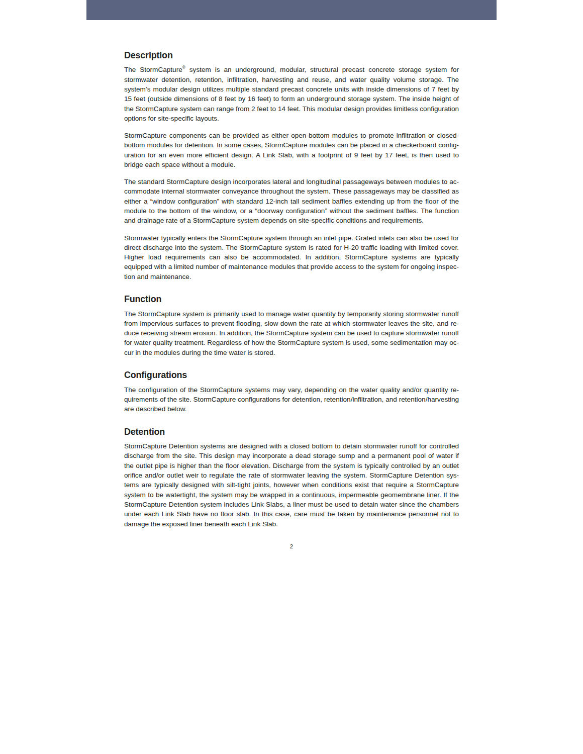Description
The StormCapture® system is an underground, modular, structural precast concrete storage system for stormwater detention, retention, infiltration, harvesting and reuse, and water quality volume storage. The system’s modular design utilizes multiple standard precast concrete units with inside dimensions of 7 feet by 15 feet (outside dimensions of 8 feet by 16 feet) to form an underground storage system. The inside height of the StormCapture system can range from 2 feet to 14 feet. This modular design provides limitless configuration options for site-specific layouts.
StormCapture components can be provided as either open-bottom modules to promote infiltration or closed-bottom modules for detention. In some cases, StormCapture modules can be placed in a checkerboard configuration for an even more efficient design. A Link Slab, with a footprint of 9 feet by 17 feet, is then used to bridge each space without a module.
The standard StormCapture design incorporates lateral and longitudinal passageways between modules to accommodate internal stormwater conveyance throughout the system. These passageways may be classified as either a “window configuration” with standard 12-inch tall sediment baffles extending up from the floor of the module to the bottom of the window, or a “doorway configuration” without the sediment baffles. The function and drainage rate of a StormCapture system depends on site-specific conditions and requirements.
Stormwater typically enters the StormCapture system through an inlet pipe. Grated inlets can also be used for direct discharge into the system. The StormCapture system is rated for H-20 traffic loading with limited cover. Higher load requirements can also be accommodated. In addition, StormCapture systems are typically equipped with a limited number of maintenance modules that provide access to the system for ongoing inspection and maintenance.
Function
The StormCapture system is primarily used to manage water quantity by temporarily storing stormwater runoff from impervious surfaces to prevent flooding, slow down the rate at which stormwater leaves the site, and reduce receiving stream erosion. In addition, the StormCapture system can be used to capture stormwater runoff for water quality treatment. Regardless of how the StormCapture system is used, some sedimentation may occur in the modules during the time water is stored.
Configurations
The configuration of the StormCapture systems may vary, depending on the water quality and/or quantity requirements of the site. StormCapture configurations for detention, retention/infiltration, and retention/harvesting are described below.
Detention
StormCapture Detention systems are designed with a closed bottom to detain stormwater runoff for controlled discharge from the site. This design may incorporate a dead storage sump and a permanent pool of water if the outlet pipe is higher than the floor elevation. Discharge from the system is typically controlled by an outlet orifice and/or outlet weir to regulate the rate of stormwater leaving the system. StormCapture Detention systems are typically designed with silt-tight joints, however when conditions exist that require a StormCapture system to be watertight, the system may be wrapped in a continuous, impermeable geomembrane liner. If the StormCapture Detention system includes Link Slabs, a liner must be used to detain water since the chambers under each Link Slab have no floor slab. In this case, care must be taken by maintenance personnel not to damage the exposed liner beneath each Link Slab.
2